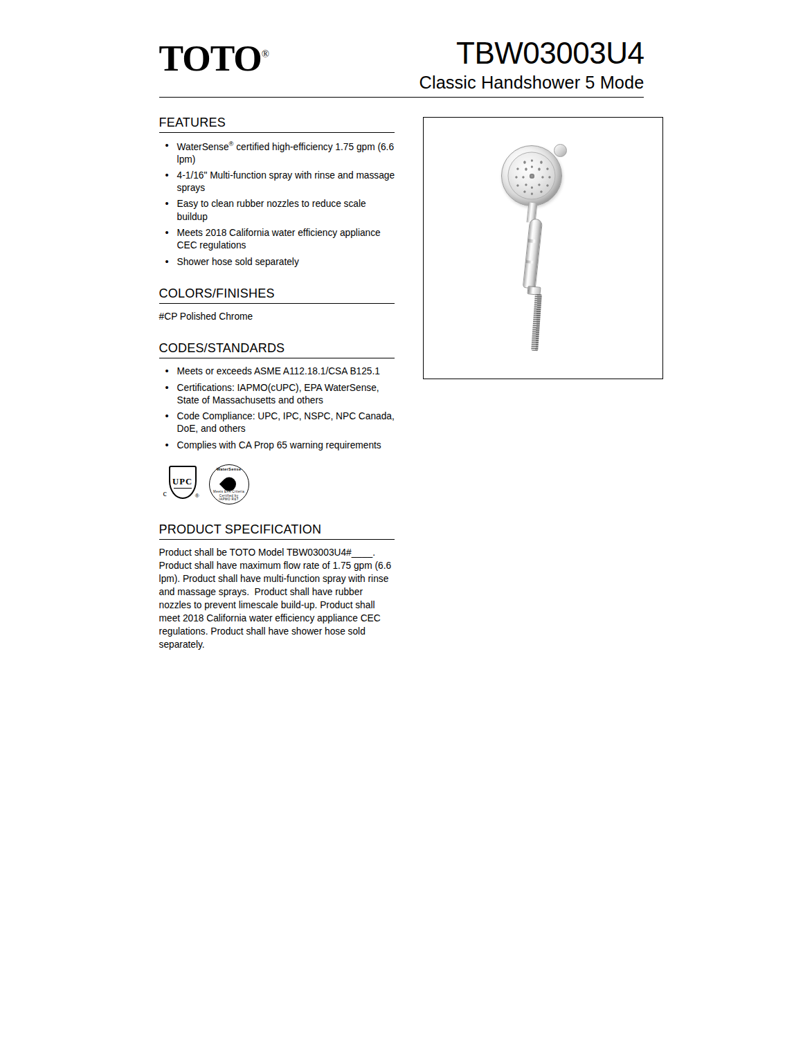TOTO®
TBW03003U4
Classic Handshower 5 Mode
FEATURES
WaterSense® certified high-efficiency 1.75 gpm (6.6 lpm)
4-1/16" Multi-function spray with rinse and massage sprays
Easy to clean rubber nozzles to reduce scale buildup
Meets 2018 California water efficiency appliance CEC regulations
Shower hose sold separately
COLORS/FINISHES
#CP Polished Chrome
CODES/STANDARDS
Meets or exceeds ASME A112.18.1/CSA B125.1
Certifications: IAPMO(cUPC), EPA WaterSense, State of Massachusetts and others
Code Compliance: UPC, IPC, NSPC, NPC Canada, DoE, and others
Complies with CA Prop 65 warning requirements
UPC
c
®
WaterSense
Meets EPA Criteria
Certified by
IAPMO R&T
PRODUCT SPECIFICATION
Product shall be TOTO Model TBW03003U4#____. Product shall have maximum flow rate of 1.75 gpm (6.6 lpm). Product shall have multi-function spray with rinse and massage sprays. Product shall have rubber nozzles to prevent limescale build-up. Product shall meet 2018 California water efficiency appliance CEC regulations. Product shall have shower hose sold separately.